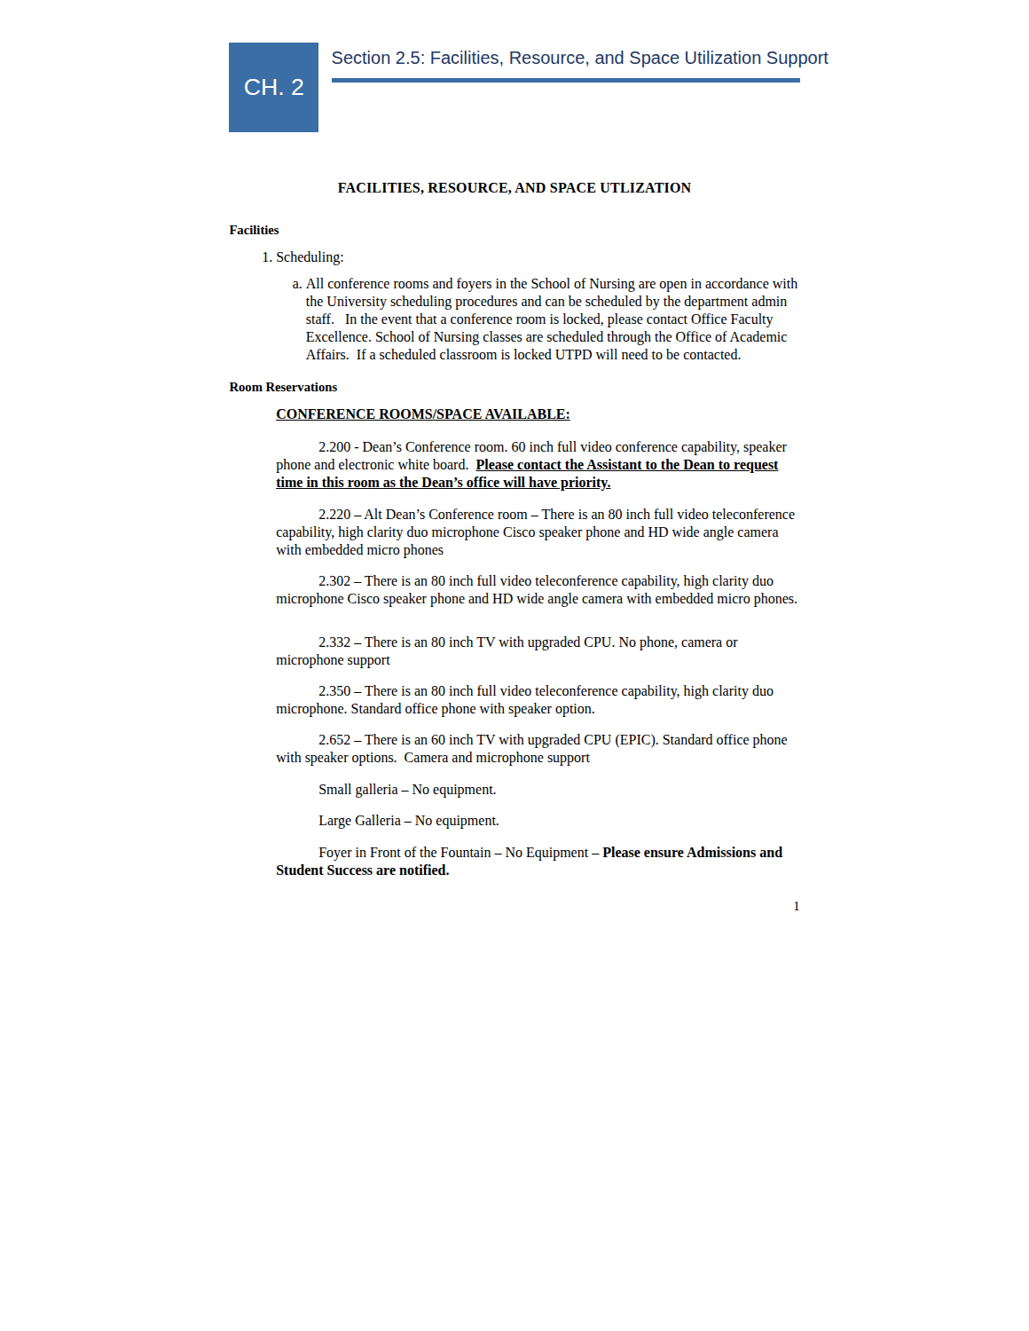CH. 2
Section 2.5: Facilities, Resource, and Space Utilization Support
FACILITIES, RESOURCE, AND SPACE UTLIZATION
Facilities
Scheduling:
All conference rooms and foyers in the School of Nursing are open in accordance with the University scheduling procedures and can be scheduled by the department admin staff. In the event that a conference room is locked, please contact Office Faculty Excellence. School of Nursing classes are scheduled through the Office of Academic Affairs. If a scheduled classroom is locked UTPD will need to be contacted.
Room Reservations
CONFERENCE ROOMS/SPACE AVAILABLE:
2.200 - Dean’s Conference room. 60 inch full video conference capability, speaker phone and electronic white board. Please contact the Assistant to the Dean to request time in this room as the Dean’s office will have priority.
2.220 – Alt Dean’s Conference room – There is an 80 inch full video teleconference capability, high clarity duo microphone Cisco speaker phone and HD wide angle camera with embedded micro phones
2.302 – There is an 80 inch full video teleconference capability, high clarity duo microphone Cisco speaker phone and HD wide angle camera with embedded micro phones.
2.332 – There is an 80 inch TV with upgraded CPU. No phone, camera or microphone support
2.350 – There is an 80 inch full video teleconference capability, high clarity duo microphone. Standard office phone with speaker option.
2.652 – There is an 60 inch TV with upgraded CPU (EPIC). Standard office phone with speaker options. Camera and microphone support
Small galleria – No equipment.
Large Galleria – No equipment.
Foyer in Front of the Fountain – No Equipment – Please ensure Admissions and Student Success are notified.
1